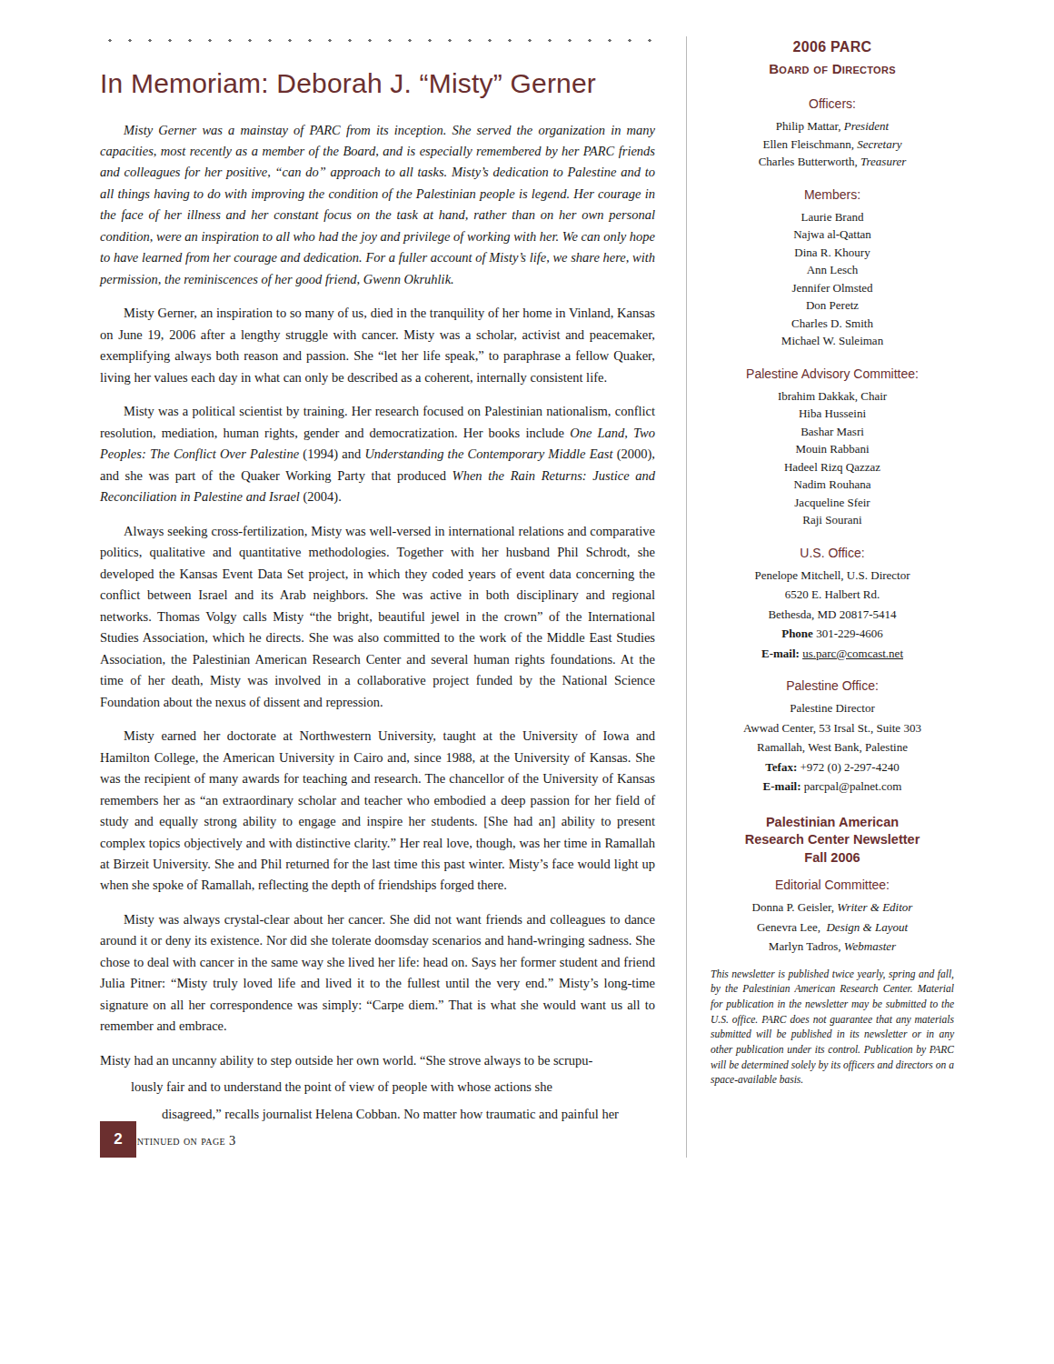In Memoriam: Deborah J. “Misty” Gerner
Misty Gerner was a mainstay of PARC from its inception. She served the organization in many capacities, most recently as a member of the Board, and is especially remembered by her PARC friends and colleagues for her positive, “can do” approach to all tasks. Misty’s dedication to Palestine and to all things having to do with improving the condition of the Palestinian people is legend. Her courage in the face of her illness and her constant focus on the task at hand, rather than on her own personal condition, were an inspiration to all who had the joy and privilege of working with her. We can only hope to have learned from her courage and dedication. For a fuller account of Misty’s life, we share here, with permission, the reminiscences of her good friend, Gwenn Okruhlik.
Misty Gerner, an inspiration to so many of us, died in the tranquility of her home in Vinland, Kansas on June 19, 2006 after a lengthy struggle with cancer. Misty was a scholar, activist and peacemaker, exemplifying always both reason and passion. She “let her life speak,” to paraphrase a fellow Quaker, living her values each day in what can only be described as a coherent, internally consistent life.
Misty was a political scientist by training. Her research focused on Palestinian nationalism, conflict resolution, mediation, human rights, gender and democratization. Her books include One Land, Two Peoples: The Conflict Over Palestine (1994) and Understanding the Contemporary Middle East (2000), and she was part of the Quaker Working Party that produced When the Rain Returns: Justice and Reconciliation in Palestine and Israel (2004).
Always seeking cross-fertilization, Misty was well-versed in international relations and comparative politics, qualitative and quantitative methodologies. Together with her husband Phil Schrodt, she developed the Kansas Event Data Set project, in which they coded years of event data concerning the conflict between Israel and its Arab neighbors. She was active in both disciplinary and regional networks. Thomas Volgy calls Misty “the bright, beautiful jewel in the crown” of the International Studies Association, which he directs. She was also committed to the work of the Middle East Studies Association, the Palestinian American Research Center and several human rights foundations. At the time of her death, Misty was involved in a collaborative project funded by the National Science Foundation about the nexus of dissent and repression.
Misty earned her doctorate at Northwestern University, taught at the University of Iowa and Hamilton College, the American University in Cairo and, since 1988, at the University of Kansas. She was the recipient of many awards for teaching and research. The chancellor of the University of Kansas remembers her as “an extraordinary scholar and teacher who embodied a deep passion for her field of study and equally strong ability to engage and inspire her students. [She had an] ability to present complex topics objectively and with distinctive clarity.” Her real love, though, was her time in Ramallah at Birzeit University. She and Phil returned for the last time this past winter. Misty’s face would light up when she spoke of Ramallah, reflecting the depth of friendships forged there.
Misty was always crystal-clear about her cancer. She did not want friends and colleagues to dance around it or deny its existence. Nor did she tolerate doomsday scenarios and hand-wringing sadness. She chose to deal with cancer in the same way she lived her life: head on. Says her former student and friend Julia Pitner: “Misty truly loved life and lived it to the fullest until the very end.” Misty’s long-time signature on all her correspondence was simply: “Carpe diem.” That is what she would want us all to remember and embrace.
Misty had an uncanny ability to step outside her own world. “She strove always to be scrupu-
lously fair and to understand the point of view of people with whose actions she
disagreed,” recalls journalist Helena Cobban. No matter how traumatic and painful her
2
continued on page 3
2006 PARC
Board of Directors
Officers:
Philip Mattar, President
Ellen Fleischmann, Secretary
Charles Butterworth, Treasurer
Members:
Laurie Brand
Najwa al-Qattan
Dina R. Khoury
Ann Lesch
Jennifer Olmsted
Don Peretz
Charles D. Smith
Michael W. Suleiman
Palestine Advisory Committee:
Ibrahim Dakkak, Chair
Hiba Husseini
Bashar Masri
Mouin Rabbani
Hadeel Rizq Qazzaz
Nadim Rouhana
Jacqueline Sfeir
Raji Sourani
U.S. Office:
Penelope Mitchell, U.S. Director
6520 E. Halbert Rd.
Bethesda, MD 20817-5414
Phone 301-229-4606
E-mail: us.parc@comcast.net
Palestine Office:
Palestine Director
Awwad Center, 53 Irsal St., Suite 303
Ramallah, West Bank, Palestine
Tefax: +972 (0) 2-297-4240
E-mail: parcpal@palnet.com
Palestinian American
Research Center Newsletter
Fall 2006
Editorial Committee:
Donna P. Geisler, Writer & Editor
Genevra Lee, Design & Layout
Marlyn Tadros, Webmaster
This newsletter is published twice yearly, spring and fall, by the Palestinian American Research Center. Material for publication in the newsletter may be submitted to the U.S. office. PARC does not guarantee that any materials submitted will be published in its newsletter or in any other publication under its control. Publication by PARC will be determined solely by its officers and directors on a space-available basis.